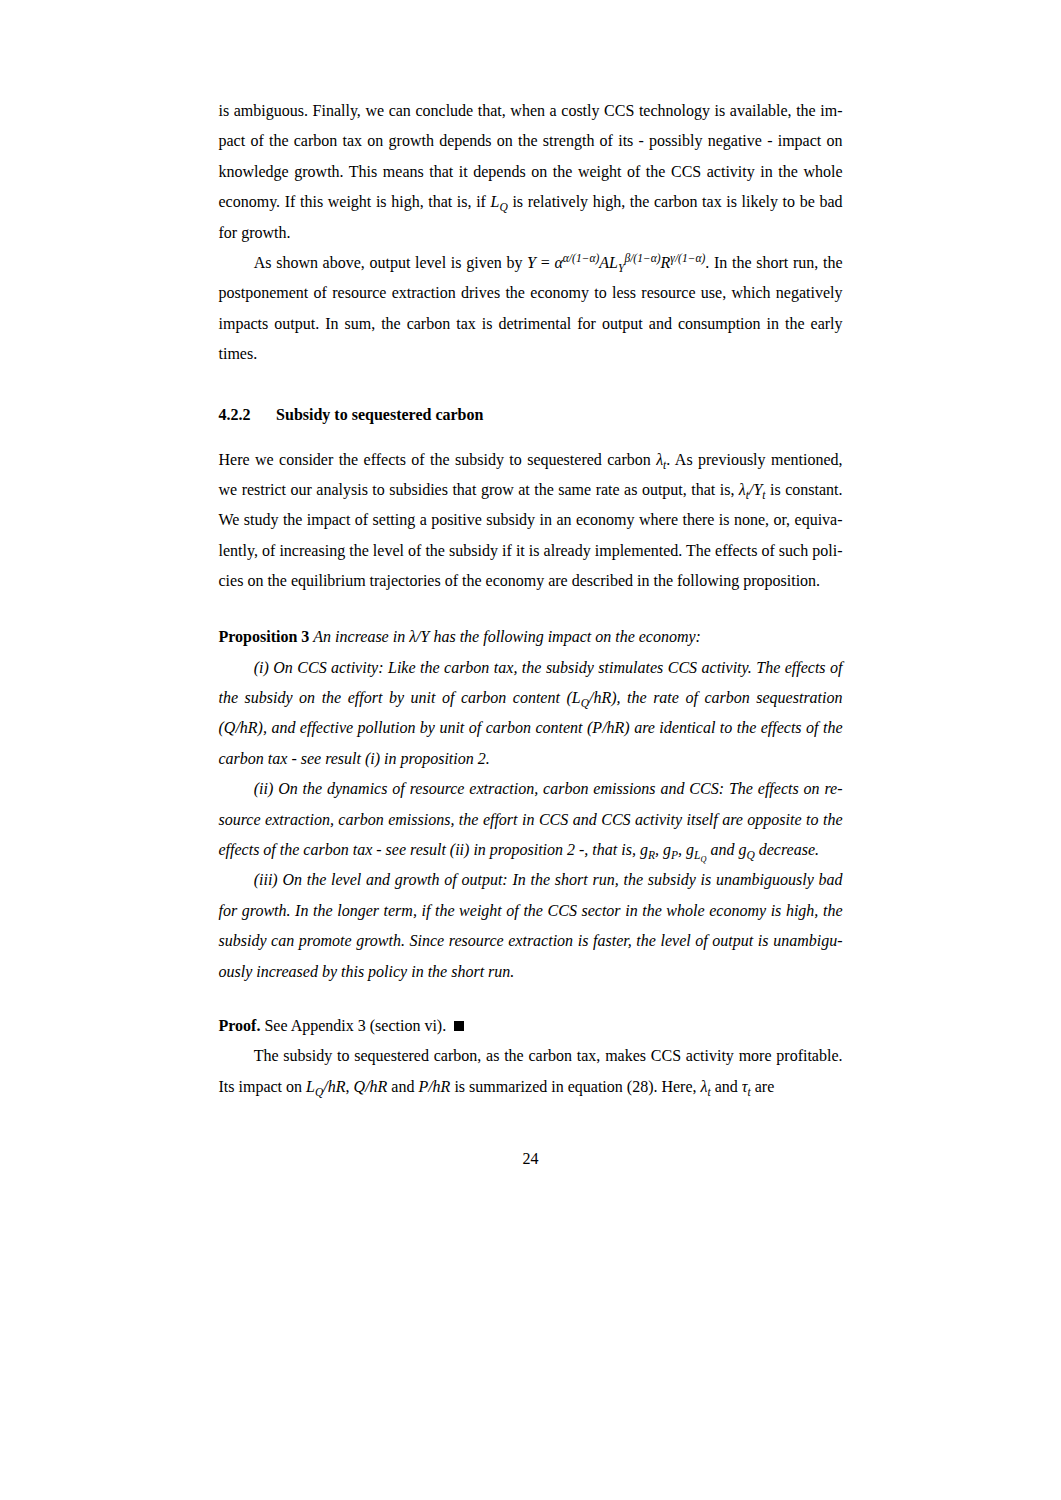is ambiguous. Finally, we can conclude that, when a costly CCS technology is available, the impact of the carbon tax on growth depends on the strength of its - possibly negative - impact on knowledge growth. This means that it depends on the weight of the CCS activity in the whole economy. If this weight is high, that is, if LQ is relatively high, the carbon tax is likely to be bad for growth.
As shown above, output level is given by Y = αα/(1−α)ALYβ/(1−α)Rγ/(1−α). In the short run, the postponement of resource extraction drives the economy to less resource use, which negatively impacts output. In sum, the carbon tax is detrimental for output and consumption in the early times.
4.2.2 Subsidy to sequestered carbon
Here we consider the effects of the subsidy to sequestered carbon λt. As previously mentioned, we restrict our analysis to subsidies that grow at the same rate as output, that is, λt/Yt is constant. We study the impact of setting a positive subsidy in an economy where there is none, or, equivalently, of increasing the level of the subsidy if it is already implemented. The effects of such policies on the equilibrium trajectories of the economy are described in the following proposition.
Proposition 3 An increase in λ/Y has the following impact on the economy:
(i) On CCS activity: Like the carbon tax, the subsidy stimulates CCS activity. The effects of the subsidy on the effort by unit of carbon content (LQ/hR), the rate of carbon sequestration (Q/hR), and effective pollution by unit of carbon content (P/hR) are identical to the effects of the carbon tax - see result (i) in proposition 2.
(ii) On the dynamics of resource extraction, carbon emissions and CCS: The effects on resource extraction, carbon emissions, the effort in CCS and CCS activity itself are opposite to the effects of the carbon tax - see result (ii) in proposition 2 -, that is, gR, gP, gLQ and gQ decrease.
(iii) On the level and growth of output: In the short run, the subsidy is unambiguously bad for growth. In the longer term, if the weight of the CCS sector in the whole economy is high, the subsidy can promote growth. Since resource extraction is faster, the level of output is unambiguously increased by this policy in the short run.
Proof. See Appendix 3 (section vi).
The subsidy to sequestered carbon, as the carbon tax, makes CCS activity more profitable. Its impact on LQ/hR, Q/hR and P/hR is summarized in equation (28). Here, λt and τt are
24